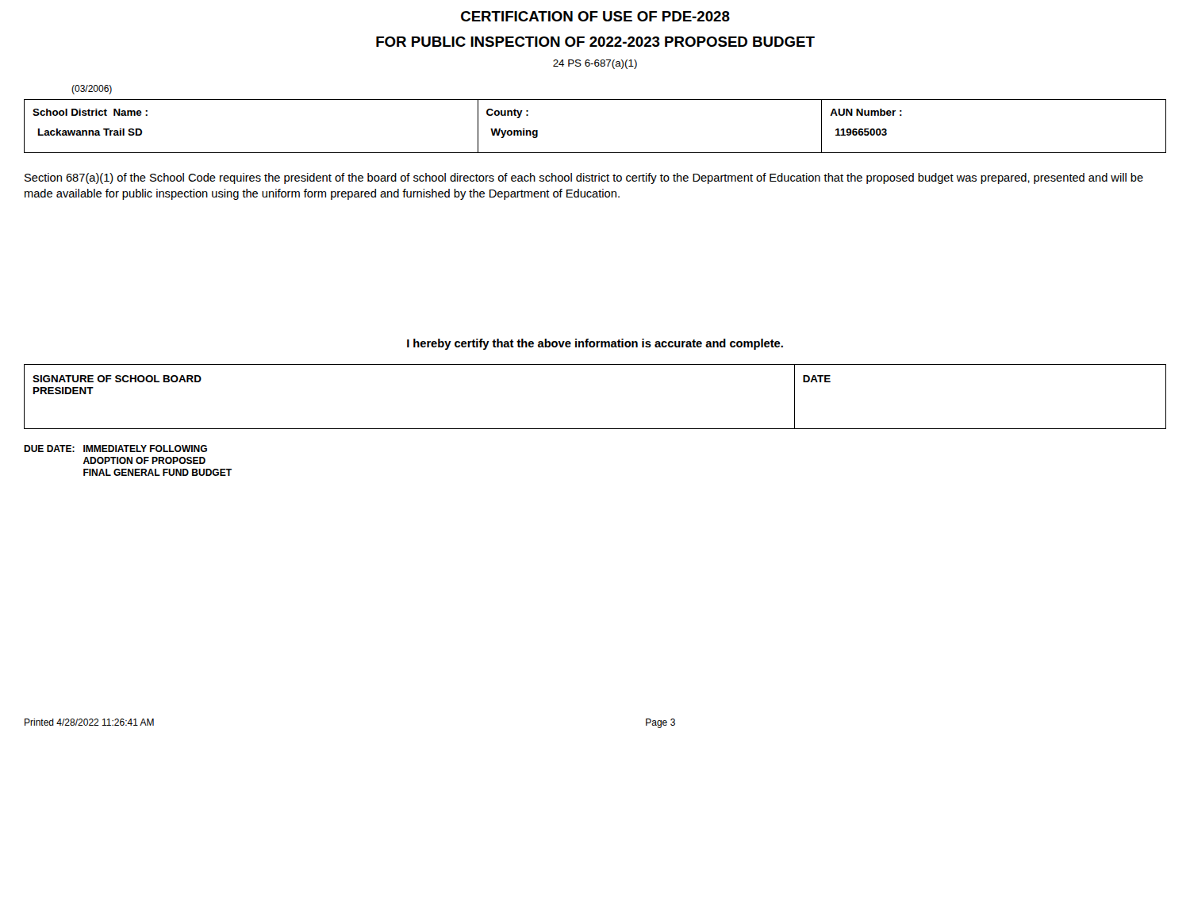CERTIFICATION OF USE OF PDE-2028
FOR PUBLIC INSPECTION OF 2022-2023 PROPOSED BUDGET
24 PS 6-687(a)(1)
(03/2006)
| School District Name : Lackawanna Trail SD | County : Wyoming | AUN Number : 119665003 |
Section 687(a)(1) of the School Code requires the president of the board of school directors of each school district to certify to the Department of Education that the proposed budget was prepared, presented and will be made available for public inspection using the uniform form prepared and furnished by the Department of Education.
I hereby certify that the above information is accurate and complete.
| SIGNATURE OF SCHOOL BOARD PRESIDENT | DATE |
| DUE DATE: | IMMEDIATELY FOLLOWING ADOPTION OF PROPOSED FINAL GENERAL FUND BUDGET |
Printed 4/28/2022 11:26:41 AM
Page 3